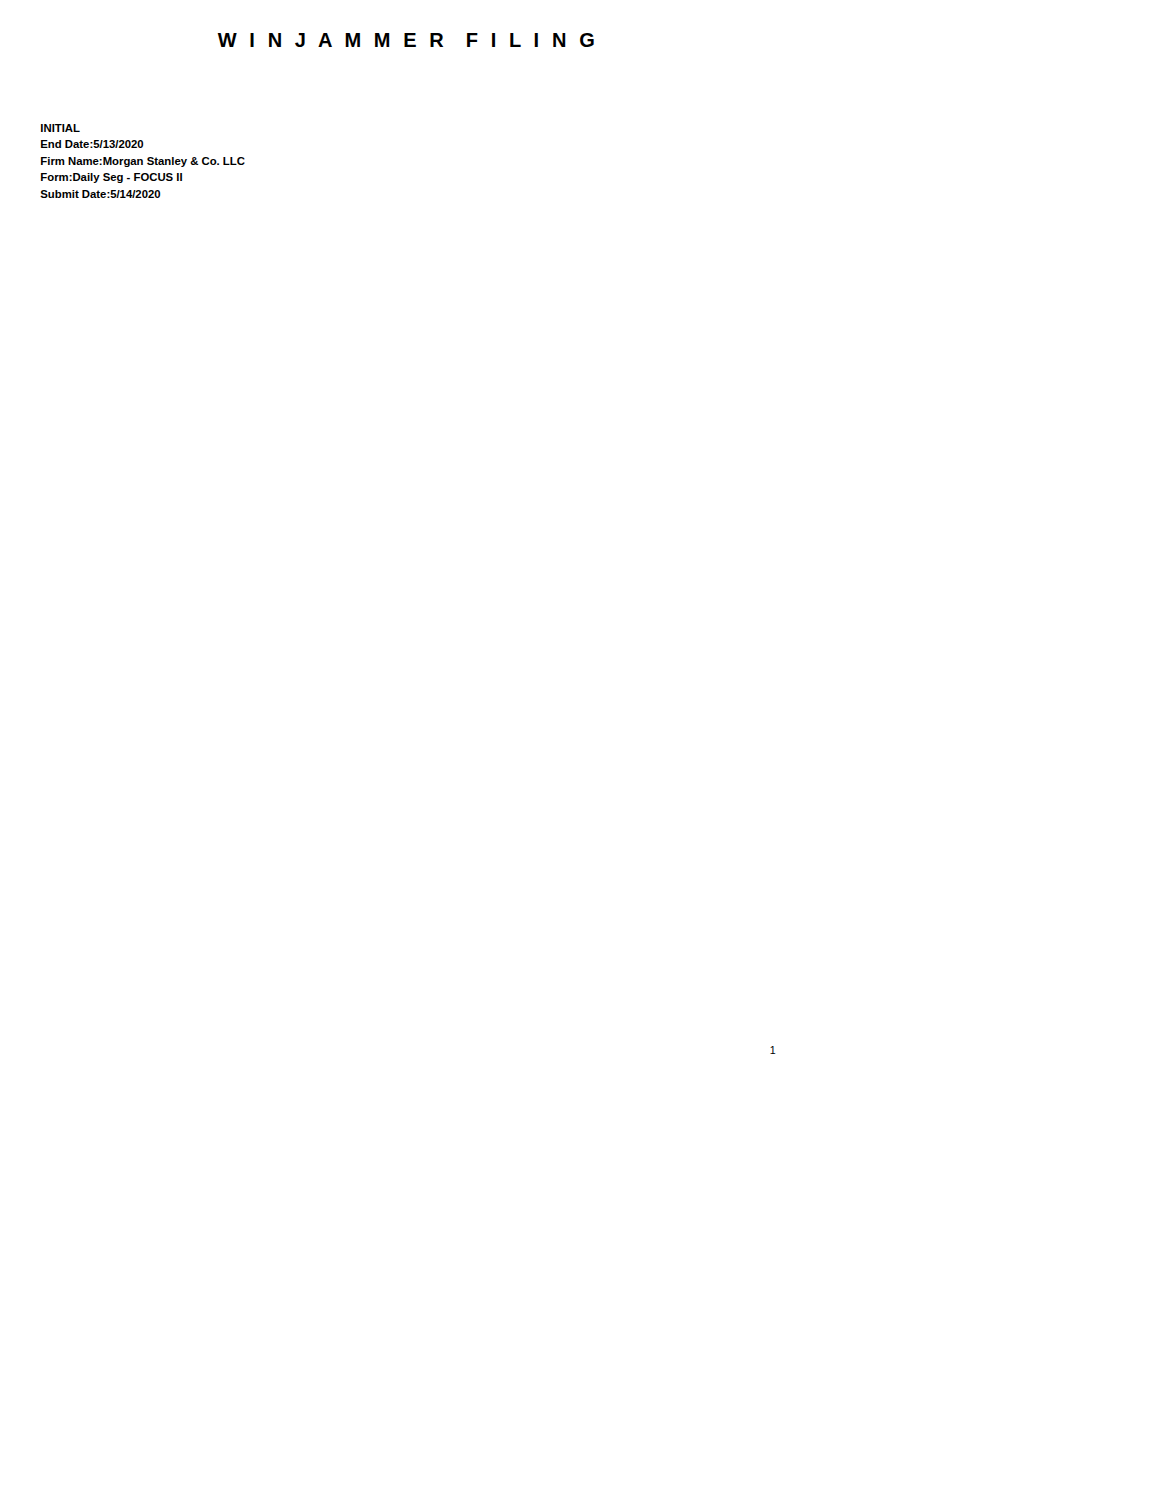W I N J A M M E R F I L I N G
INITIAL
End Date:5/13/2020
Firm Name:Morgan Stanley & Co. LLC
Form:Daily Seg - FOCUS II
Submit Date:5/14/2020
1